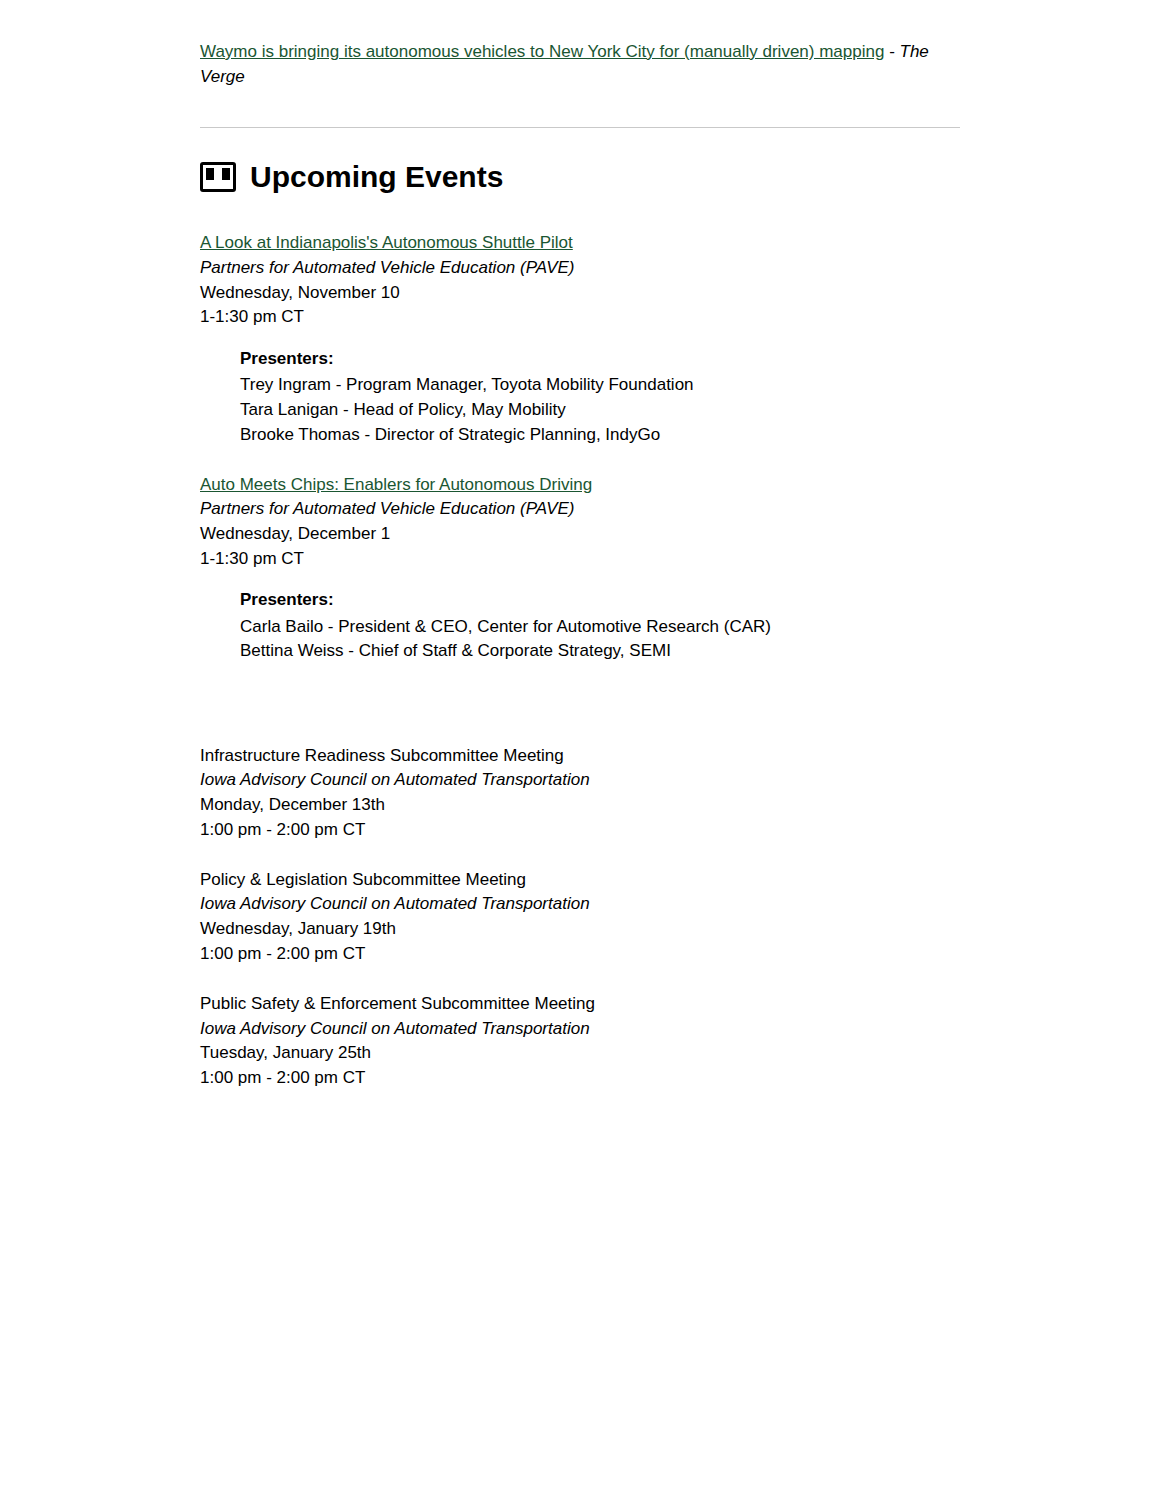Waymo is bringing its autonomous vehicles to New York City for (manually driven) mapping - The Verge
Upcoming Events
A Look at Indianapolis's Autonomous Shuttle Pilot
Partners for Automated Vehicle Education (PAVE)
Wednesday, November 10
1-1:30 pm CT
Presenters:
Trey Ingram - Program Manager, Toyota Mobility Foundation
Tara Lanigan - Head of Policy, May Mobility
Brooke Thomas - Director of Strategic Planning, IndyGo
Auto Meets Chips: Enablers for Autonomous Driving
Partners for Automated Vehicle Education (PAVE)
Wednesday, December 1
1-1:30 pm CT
Presenters:
Carla Bailo - President & CEO, Center for Automotive Research (CAR)
Bettina Weiss - Chief of Staff & Corporate Strategy, SEMI
Infrastructure Readiness Subcommittee Meeting
Iowa Advisory Council on Automated Transportation
Monday, December 13th
1:00 pm - 2:00 pm CT
Policy & Legislation Subcommittee Meeting
Iowa Advisory Council on Automated Transportation
Wednesday, January 19th
1:00 pm - 2:00 pm CT
Public Safety & Enforcement Subcommittee Meeting
Iowa Advisory Council on Automated Transportation
Tuesday, January 25th
1:00 pm - 2:00 pm CT